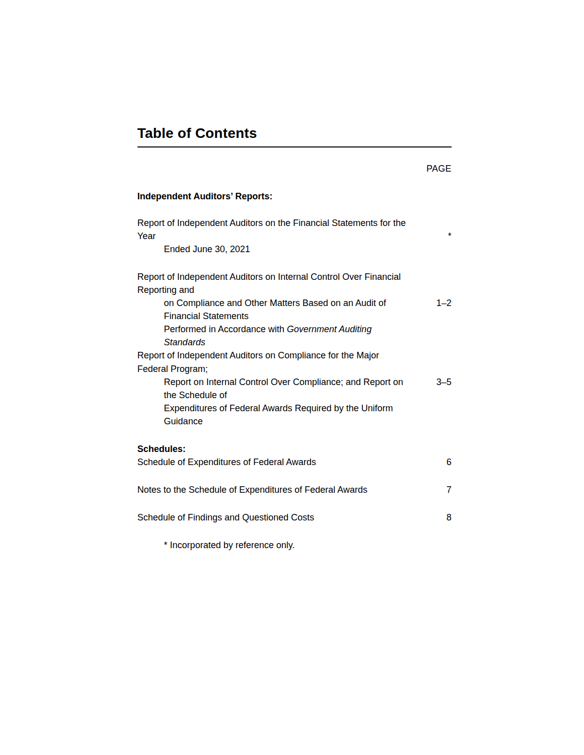Table of Contents
PAGE
Independent Auditors’ Reports:
| Report of Independent Auditors on the Financial Statements for the Year Ended June 30, 2021 | * |
| Report of Independent Auditors on Internal Control Over Financial Reporting and on Compliance and Other Matters Based on an Audit of Financial Statements Performed in Accordance with Government Auditing Standards | 1–2 |
| Report of Independent Auditors on Compliance for the Major Federal Program; Report on Internal Control Over Compliance; and Report on the Schedule of Expenditures of Federal Awards Required by the Uniform Guidance | 3–5 |
| Schedules: |
| Schedule of Expenditures of Federal Awards | 6 |
| Notes to the Schedule of Expenditures of Federal Awards | 7 |
| Schedule of Findings and Questioned Costs | 8 |
* Incorporated by reference only.